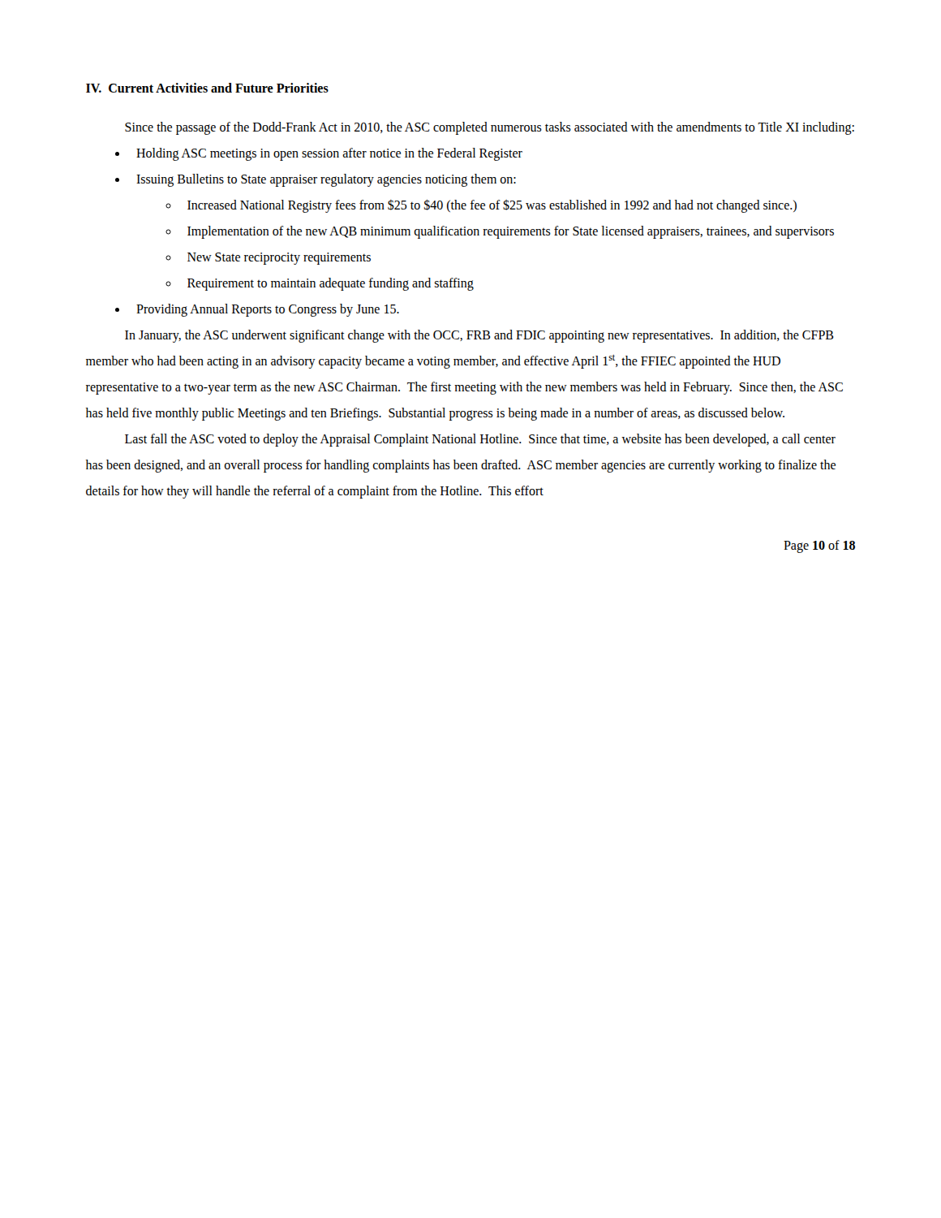IV. Current Activities and Future Priorities
Since the passage of the Dodd-Frank Act in 2010, the ASC completed numerous tasks associated with the amendments to Title XI including:
Holding ASC meetings in open session after notice in the Federal Register
Issuing Bulletins to State appraiser regulatory agencies noticing them on:
Increased National Registry fees from $25 to $40 (the fee of $25 was established in 1992 and had not changed since.)
Implementation of the new AQB minimum qualification requirements for State licensed appraisers, trainees, and supervisors
New State reciprocity requirements
Requirement to maintain adequate funding and staffing
Providing Annual Reports to Congress by June 15.
In January, the ASC underwent significant change with the OCC, FRB and FDIC appointing new representatives. In addition, the CFPB member who had been acting in an advisory capacity became a voting member, and effective April 1st, the FFIEC appointed the HUD representative to a two-year term as the new ASC Chairman. The first meeting with the new members was held in February. Since then, the ASC has held five monthly public Meetings and ten Briefings. Substantial progress is being made in a number of areas, as discussed below.
Last fall the ASC voted to deploy the Appraisal Complaint National Hotline. Since that time, a website has been developed, a call center has been designed, and an overall process for handling complaints has been drafted. ASC member agencies are currently working to finalize the details for how they will handle the referral of a complaint from the Hotline. This effort
Page 10 of 18